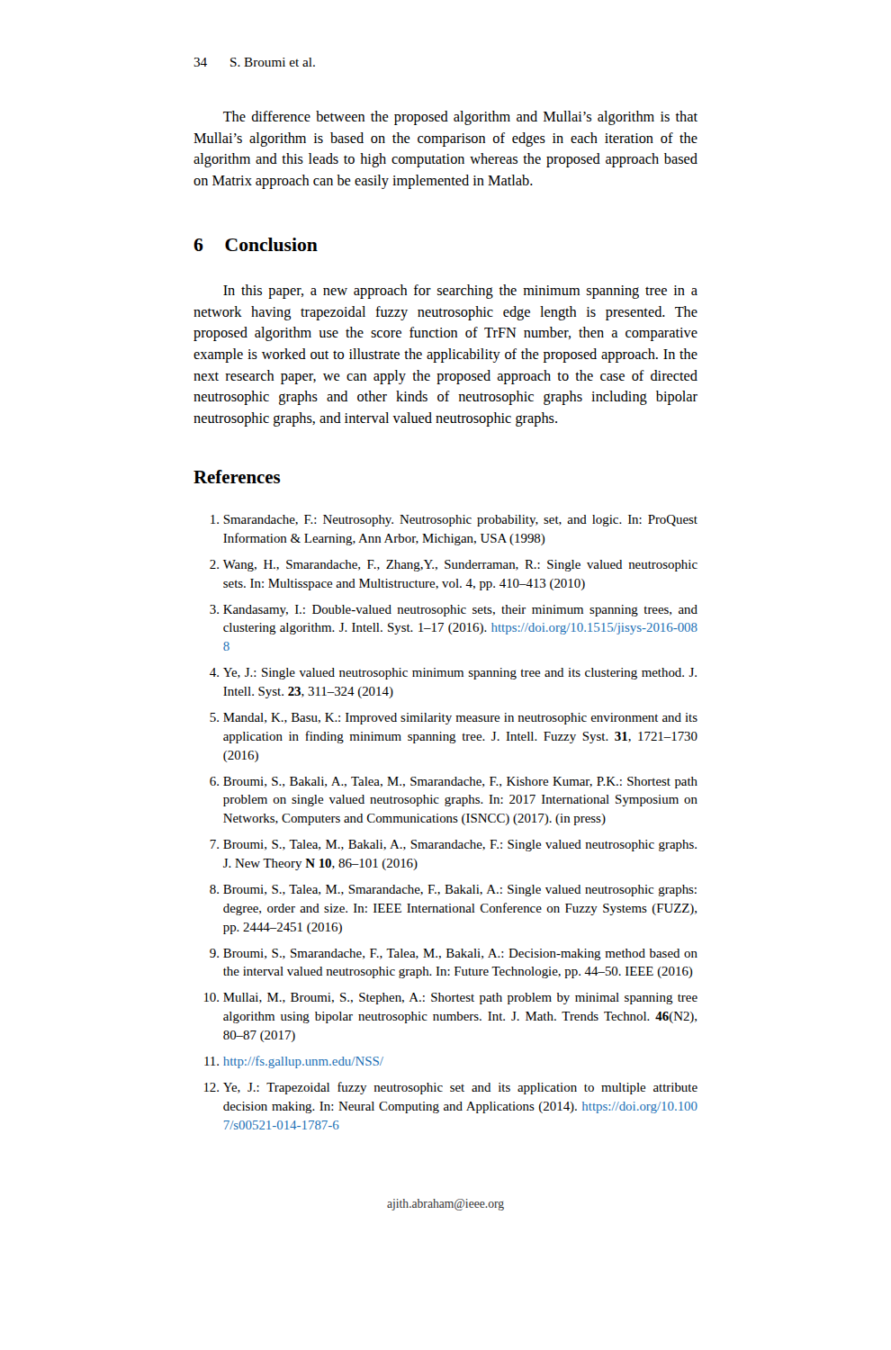34 S. Broumi et al.
The difference between the proposed algorithm and Mullai’s algorithm is that Mullai’s algorithm is based on the comparison of edges in each iteration of the algorithm and this leads to high computation whereas the proposed approach based on Matrix approach can be easily implemented in Matlab.
6 Conclusion
In this paper, a new approach for searching the minimum spanning tree in a network having trapezoidal fuzzy neutrosophic edge length is presented. The proposed algorithm use the score function of TrFN number, then a comparative example is worked out to illustrate the applicability of the proposed approach. In the next research paper, we can apply the proposed approach to the case of directed neutrosophic graphs and other kinds of neutrosophic graphs including bipolar neutrosophic graphs, and interval valued neutrosophic graphs.
References
Smarandache, F.: Neutrosophy. Neutrosophic probability, set, and logic. In: ProQuest Information & Learning, Ann Arbor, Michigan, USA (1998)
Wang, H., Smarandache, F., Zhang,Y., Sunderraman, R.: Single valued neutrosophic sets. In: Multisspace and Multistructure, vol. 4, pp. 410–413 (2010)
Kandasamy, I.: Double-valued neutrosophic sets, their minimum spanning trees, and clustering algorithm. J. Intell. Syst. 1–17 (2016). https://doi.org/10.1515/jisys-2016-0088
Ye, J.: Single valued neutrosophic minimum spanning tree and its clustering method. J. Intell. Syst. 23, 311–324 (2014)
Mandal, K., Basu, K.: Improved similarity measure in neutrosophic environment and its application in finding minimum spanning tree. J. Intell. Fuzzy Syst. 31, 1721–1730 (2016)
Broumi, S., Bakali, A., Talea, M., Smarandache, F., Kishore Kumar, P.K.: Shortest path problem on single valued neutrosophic graphs. In: 2017 International Symposium on Networks, Computers and Communications (ISNCC) (2017). (in press)
Broumi, S., Talea, M., Bakali, A., Smarandache, F.: Single valued neutrosophic graphs. J. New Theory N 10, 86–101 (2016)
Broumi, S., Talea, M., Smarandache, F., Bakali, A.: Single valued neutrosophic graphs: degree, order and size. In: IEEE International Conference on Fuzzy Systems (FUZZ), pp. 2444–2451 (2016)
Broumi, S., Smarandache, F., Talea, M., Bakali, A.: Decision-making method based on the interval valued neutrosophic graph. In: Future Technologie, pp. 44–50. IEEE (2016)
Mullai, M., Broumi, S., Stephen, A.: Shortest path problem by minimal spanning tree algorithm using bipolar neutrosophic numbers. Int. J. Math. Trends Technol. 46(N2), 80–87 (2017)
http://fs.gallup.unm.edu/NSS/
Ye, J.: Trapezoidal fuzzy neutrosophic set and its application to multiple attribute decision making. In: Neural Computing and Applications (2014). https://doi.org/10.1007/s00521-014-1787-6
ajith.abraham@ieee.org